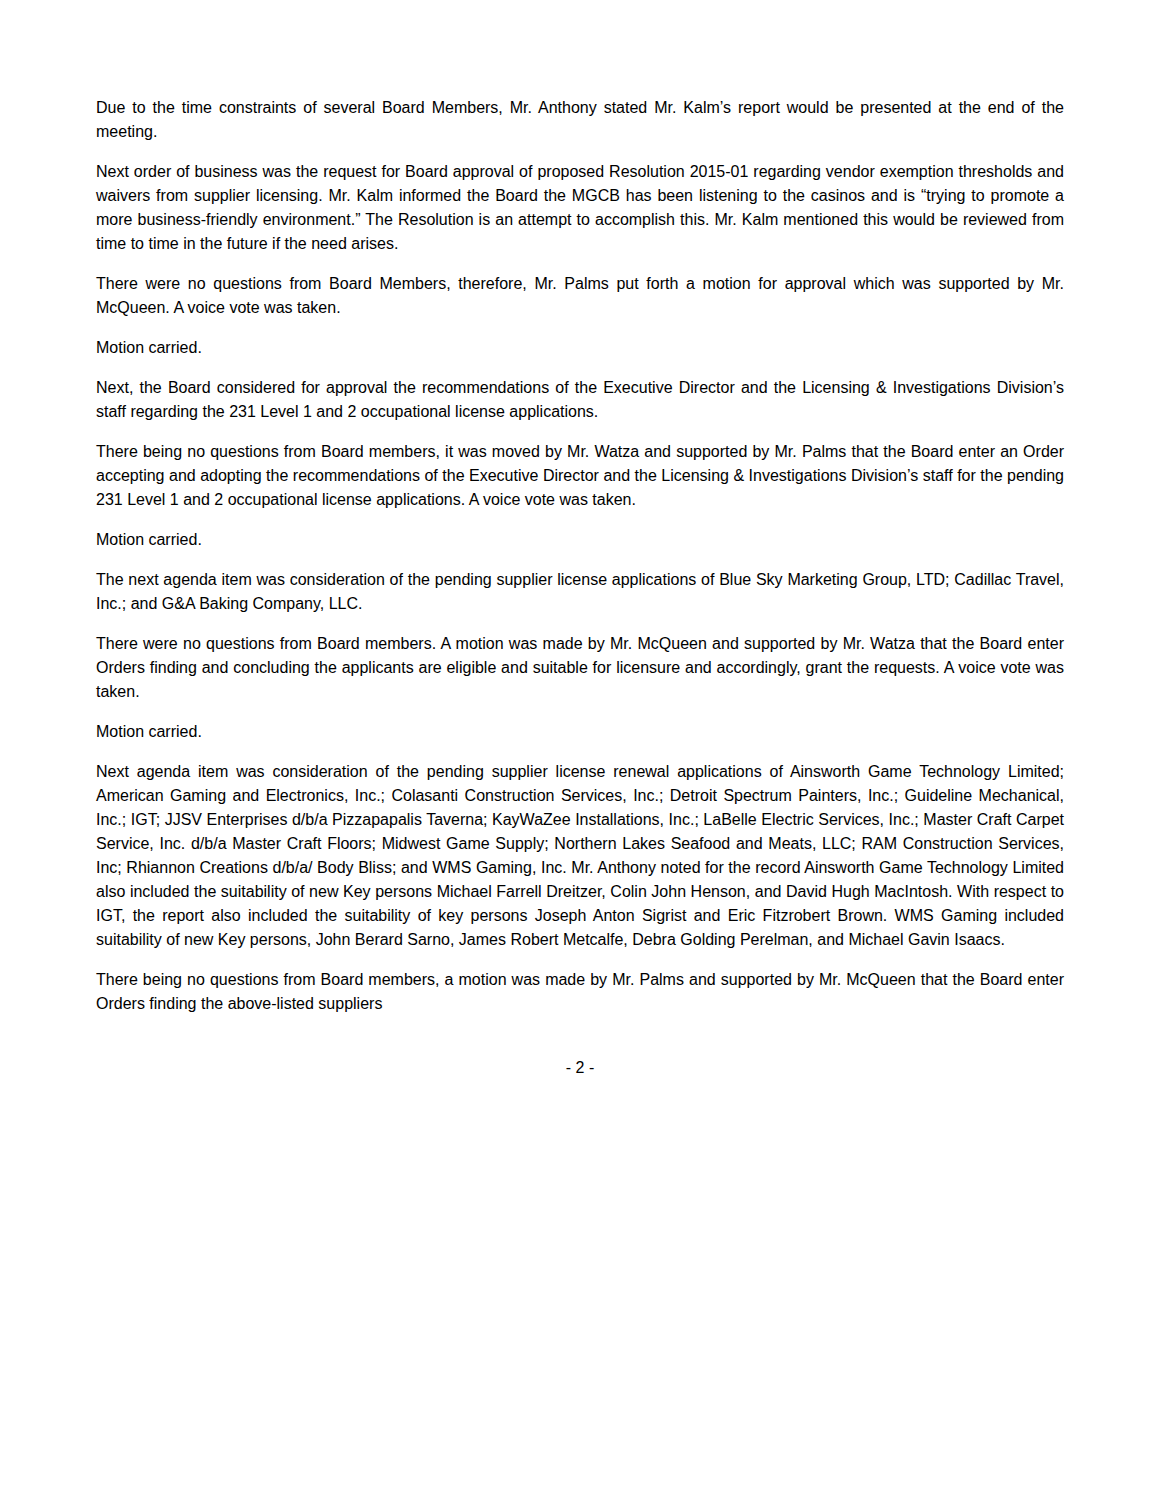Due to the time constraints of several Board Members, Mr. Anthony stated Mr. Kalm’s report would be presented at the end of the meeting.
Next order of business was the request for Board approval of proposed Resolution 2015-01 regarding vendor exemption thresholds and waivers from supplier licensing. Mr. Kalm informed the Board the MGCB has been listening to the casinos and is “trying to promote a more business-friendly environment.” The Resolution is an attempt to accomplish this. Mr. Kalm mentioned this would be reviewed from time to time in the future if the need arises.
There were no questions from Board Members, therefore, Mr. Palms put forth a motion for approval which was supported by Mr. McQueen. A voice vote was taken.
Motion carried.
Next, the Board considered for approval the recommendations of the Executive Director and the Licensing & Investigations Division’s staff regarding the 231 Level 1 and 2 occupational license applications.
There being no questions from Board members, it was moved by Mr. Watza and supported by Mr. Palms that the Board enter an Order accepting and adopting the recommendations of the Executive Director and the Licensing & Investigations Division’s staff for the pending 231 Level 1 and 2 occupational license applications. A voice vote was taken.
Motion carried.
The next agenda item was consideration of the pending supplier license applications of Blue Sky Marketing Group, LTD; Cadillac Travel, Inc.; and G&A Baking Company, LLC.
There were no questions from Board members. A motion was made by Mr. McQueen and supported by Mr. Watza that the Board enter Orders finding and concluding the applicants are eligible and suitable for licensure and accordingly, grant the requests. A voice vote was taken.
Motion carried.
Next agenda item was consideration of the pending supplier license renewal applications of Ainsworth Game Technology Limited; American Gaming and Electronics, Inc.; Colasanti Construction Services, Inc.; Detroit Spectrum Painters, Inc.; Guideline Mechanical, Inc.; IGT; JJSV Enterprises d/b/a Pizzapapalis Taverna; KayWaZee Installations, Inc.; LaBelle Electric Services, Inc.; Master Craft Carpet Service, Inc. d/b/a Master Craft Floors; Midwest Game Supply; Northern Lakes Seafood and Meats, LLC; RAM Construction Services, Inc; Rhiannon Creations d/b/a/ Body Bliss; and WMS Gaming, Inc. Mr. Anthony noted for the record Ainsworth Game Technology Limited also included the suitability of new Key persons Michael Farrell Dreitzer, Colin John Henson, and David Hugh MacIntosh. With respect to IGT, the report also included the suitability of key persons Joseph Anton Sigrist and Eric Fitzrobert Brown. WMS Gaming included suitability of new Key persons, John Berard Sarno, James Robert Metcalfe, Debra Golding Perelman, and Michael Gavin Isaacs.
There being no questions from Board members, a motion was made by Mr. Palms and supported by Mr. McQueen that the Board enter Orders finding the above-listed suppliers
- 2 -